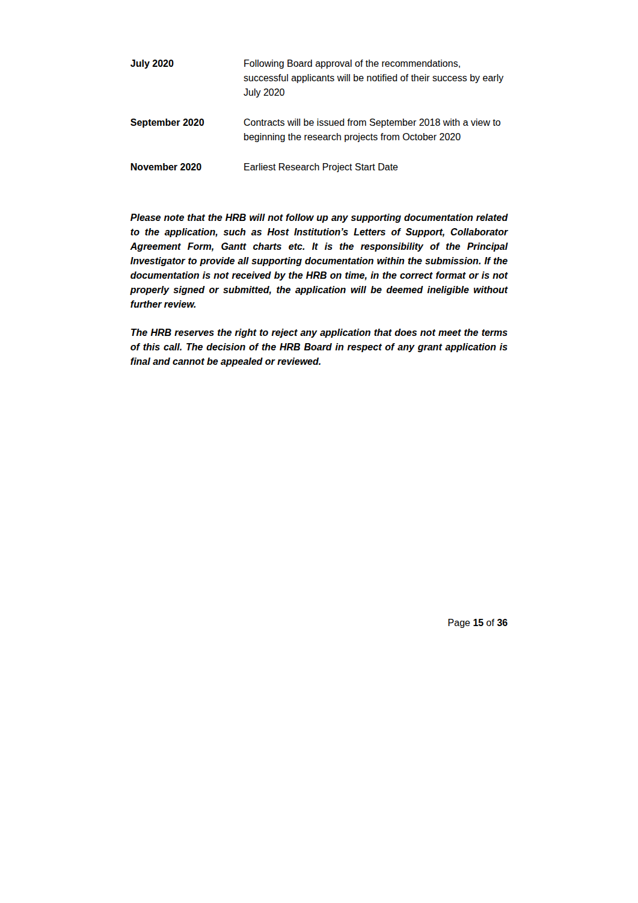| July 2020 | Following Board approval of the recommendations, successful applicants will be notified of their success by early July 2020 |
| September 2020 | Contracts will be issued from September 2018 with a view to beginning the research projects from October 2020 |
| November 2020 | Earliest Research Project Start Date |
Please note that the HRB will not follow up any supporting documentation related to the application, such as Host Institution’s Letters of Support, Collaborator Agreement Form, Gantt charts etc. It is the responsibility of the Principal Investigator to provide all supporting documentation within the submission. If the documentation is not received by the HRB on time, in the correct format or is not properly signed or submitted, the application will be deemed ineligible without further review.
The HRB reserves the right to reject any application that does not meet the terms of this call. The decision of the HRB Board in respect of any grant application is final and cannot be appealed or reviewed.
Page 15 of 36